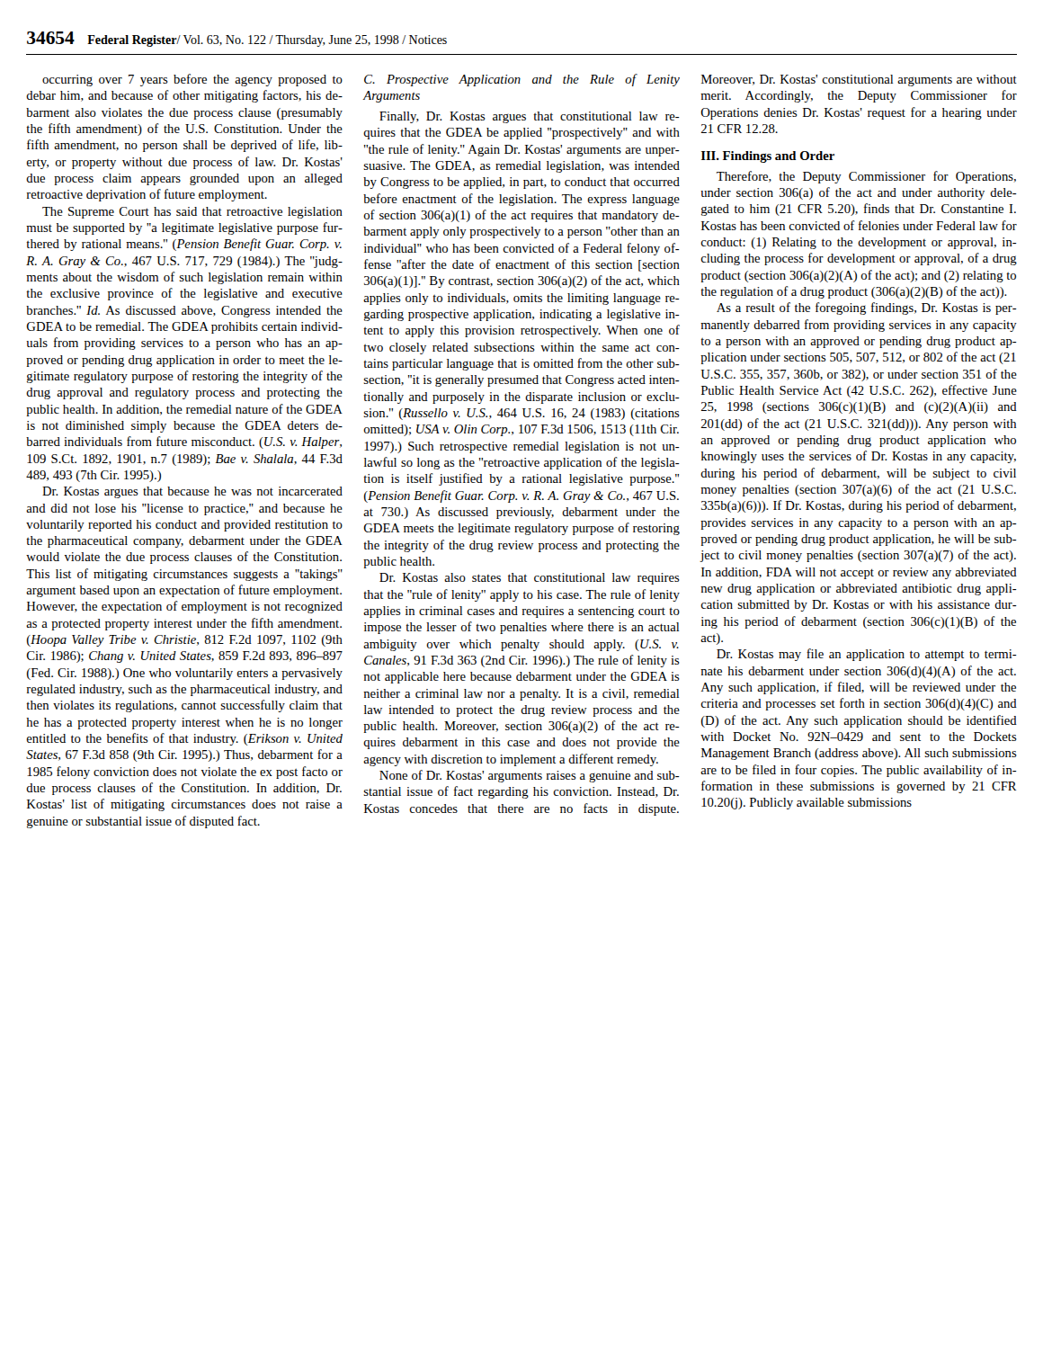34654 Federal Register/ Vol. 63, No. 122 / Thursday, June 25, 1998 / Notices
occurring over 7 years before the agency proposed to debar him, and because of other mitigating factors, his debarment also violates the due process clause (presumably the fifth amendment) of the U.S. Constitution. Under the fifth amendment, no person shall be deprived of life, liberty, or property without due process of law. Dr. Kostas' due process claim appears grounded upon an alleged retroactive deprivation of future employment.
The Supreme Court has said that retroactive legislation must be supported by ''a legitimate legislative purpose furthered by rational means.'' (Pension Benefit Guar. Corp. v. R. A. Gray & Co., 467 U.S. 717, 729 (1984).) The ''judgments about the wisdom of such legislation remain within the exclusive province of the legislative and executive branches.'' Id. As discussed above, Congress intended the GDEA to be remedial. The GDEA prohibits certain individuals from providing services to a person who has an approved or pending drug application in order to meet the legitimate regulatory purpose of restoring the integrity of the drug approval and regulatory process and protecting the public health. In addition, the remedial nature of the GDEA is not diminished simply because the GDEA deters debarred individuals from future misconduct. (U.S. v. Halper, 109 S.Ct. 1892, 1901, n.7 (1989); Bae v. Shalala, 44 F.3d 489, 493 (7th Cir. 1995).)
Dr. Kostas argues that because he was not incarcerated and did not lose his ''license to practice,'' and because he voluntarily reported his conduct and provided restitution to the pharmaceutical company, debarment under the GDEA would violate the due process clauses of the Constitution. This list of mitigating circumstances suggests a ''takings'' argument based upon an expectation of future employment. However, the expectation of employment is not recognized as a protected property interest under the fifth amendment. (Hoopa Valley Tribe v. Christie, 812 F.2d 1097, 1102 (9th Cir. 1986); Chang v. United States, 859 F.2d 893, 896–897 (Fed. Cir. 1988).) One who voluntarily enters a pervasively regulated industry, such as the pharmaceutical industry, and then violates its regulations, cannot successfully claim that he has a protected property interest when he is no longer entitled to the benefits of that industry. (Erikson v. United States, 67 F.3d 858 (9th Cir. 1995).) Thus, debarment for a 1985 felony conviction does not violate the ex post facto or due process clauses of the Constitution. In addition, Dr. Kostas' list of mitigating circumstances does not raise a genuine or substantial issue of disputed fact.
C. Prospective Application and the Rule of Lenity Arguments
Finally, Dr. Kostas argues that constitutional law requires that the GDEA be applied ''prospectively'' and with ''the rule of lenity.'' Again Dr. Kostas' arguments are unpersuasive. The GDEA, as remedial legislation, was intended by Congress to be applied, in part, to conduct that occurred before enactment of the legislation. The express language of section 306(a)(1) of the act requires that mandatory debarment apply only prospectively to a person ''other than an individual'' who has been convicted of a Federal felony offense ''after the date of enactment of this section [section 306(a)(1)].'' By contrast, section 306(a)(2) of the act, which applies only to individuals, omits the limiting language regarding prospective application, indicating a legislative intent to apply this provision retrospectively. When one of two closely related subsections within the same act contains particular language that is omitted from the other subsection, ''it is generally presumed that Congress acted intentionally and purposely in the disparate inclusion or exclusion.'' (Russello v. U.S., 464 U.S. 16, 24 (1983) (citations omitted); USA v. Olin Corp., 107 F.3d 1506, 1513 (11th Cir. 1997).) Such retrospective remedial legislation is not unlawful so long as the ''retroactive application of the legislation is itself justified by a rational legislative purpose.'' (Pension Benefit Guar. Corp. v. R. A. Gray & Co., 467 U.S. at 730.) As discussed previously, debarment under the GDEA meets the legitimate regulatory purpose of restoring the integrity of the drug review process and protecting the public health.
Dr. Kostas also states that constitutional law requires that the ''rule of lenity'' apply to his case. The rule of lenity applies in criminal cases and requires a sentencing court to impose the lesser of two penalties where there is an actual ambiguity over which penalty should apply. (U.S. v. Canales, 91 F.3d 363 (2nd Cir. 1996).) The rule of lenity is not applicable here because debarment under the GDEA is neither a criminal law nor a penalty. It is a civil, remedial law intended to protect the drug review process and the public health. Moreover, section 306(a)(2) of the act requires debarment in this case and does not provide the agency with discretion to implement a different remedy.
None of Dr. Kostas' arguments raises a genuine and substantial issue of fact regarding his conviction. Instead, Dr. Kostas concedes that there are no facts in dispute. Moreover, Dr. Kostas' constitutional arguments are without merit. Accordingly, the Deputy Commissioner for Operations denies Dr. Kostas' request for a hearing under 21 CFR 12.28.
III. Findings and Order
Therefore, the Deputy Commissioner for Operations, under section 306(a) of the act and under authority delegated to him (21 CFR 5.20), finds that Dr. Constantine I. Kostas has been convicted of felonies under Federal law for conduct: (1) Relating to the development or approval, including the process for development or approval, of a drug product (section 306(a)(2)(A) of the act); and (2) relating to the regulation of a drug product (306(a)(2)(B) of the act)).
As a result of the foregoing findings, Dr. Kostas is permanently debarred from providing services in any capacity to a person with an approved or pending drug product application under sections 505, 507, 512, or 802 of the act (21 U.S.C. 355, 357, 360b, or 382), or under section 351 of the Public Health Service Act (42 U.S.C. 262), effective June 25, 1998 (sections 306(c)(1)(B) and (c)(2)(A)(ii) and 201(dd) of the act (21 U.S.C. 321(dd))). Any person with an approved or pending drug product application who knowingly uses the services of Dr. Kostas in any capacity, during his period of debarment, will be subject to civil money penalties (section 307(a)(6) of the act (21 U.S.C. 335b(a)(6))). If Dr. Kostas, during his period of debarment, provides services in any capacity to a person with an approved or pending drug product application, he will be subject to civil money penalties (section 307(a)(7) of the act). In addition, FDA will not accept or review any abbreviated new drug application or abbreviated antibiotic drug application submitted by Dr. Kostas or with his assistance during his period of debarment (section 306(c)(1)(B) of the act).
Dr. Kostas may file an application to attempt to terminate his debarment under section 306(d)(4)(A) of the act. Any such application, if filed, will be reviewed under the criteria and processes set forth in section 306(d)(4)(C) and (D) of the act. Any such application should be identified with Docket No. 92N–0429 and sent to the Dockets Management Branch (address above). All such submissions are to be filed in four copies. The public availability of information in these submissions is governed by 21 CFR 10.20(j). Publicly available submissions